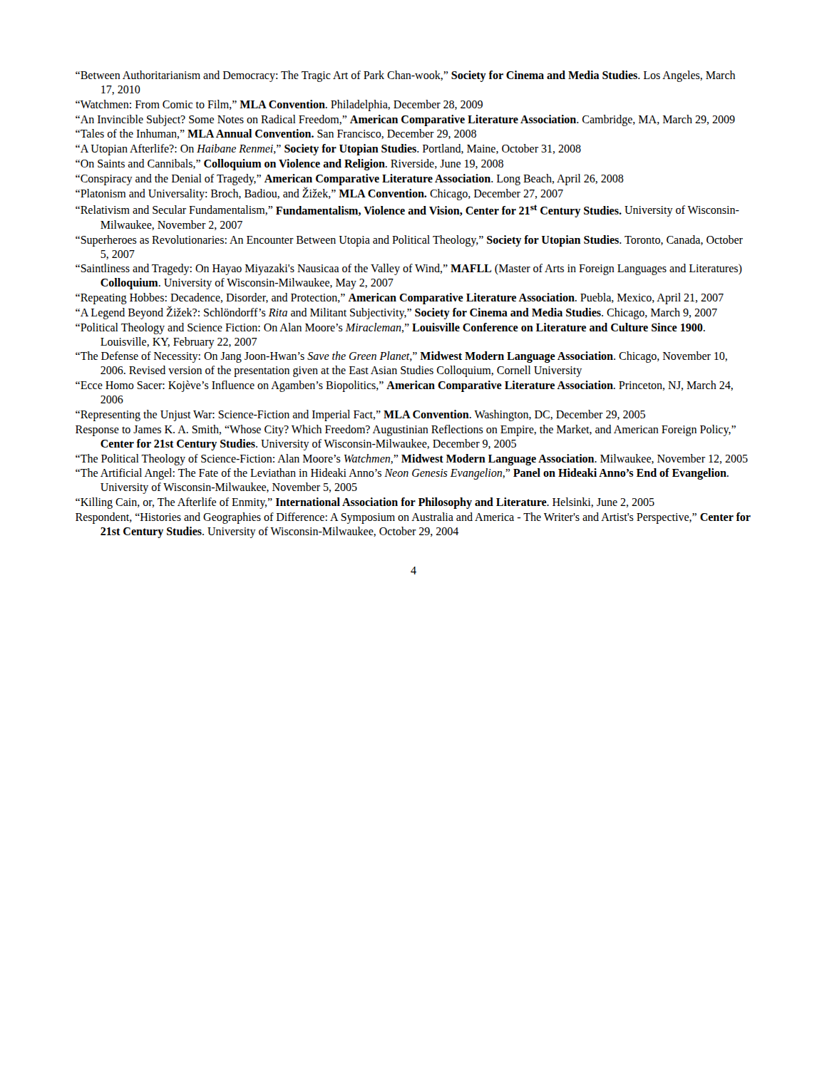“Between Authoritarianism and Democracy: The Tragic Art of Park Chan-wook,” Society for Cinema and Media Studies. Los Angeles, March 17, 2010
“Watchmen: From Comic to Film,” MLA Convention. Philadelphia, December 28, 2009
“An Invincible Subject? Some Notes on Radical Freedom,” American Comparative Literature Association. Cambridge, MA, March 29, 2009
“Tales of the Inhuman,” MLA Annual Convention. San Francisco, December 29, 2008
“A Utopian Afterlife?: On Haibane Renmei,” Society for Utopian Studies. Portland, Maine, October 31, 2008
“On Saints and Cannibals,” Colloquium on Violence and Religion. Riverside, June 19, 2008
“Conspiracy and the Denial of Tragedy,” American Comparative Literature Association. Long Beach, April 26, 2008
“Platonism and Universality: Broch, Badiou, and Žižek,” MLA Convention. Chicago, December 27, 2007
“Relativism and Secular Fundamentalism,” Fundamentalism, Violence and Vision, Center for 21st Century Studies. University of Wisconsin-Milwaukee, November 2, 2007
“Superheroes as Revolutionaries: An Encounter Between Utopia and Political Theology,” Society for Utopian Studies. Toronto, Canada, October 5, 2007
“Saintliness and Tragedy: On Hayao Miyazaki's Nausicaa of the Valley of Wind,” MAFLL (Master of Arts in Foreign Languages and Literatures) Colloquium. University of Wisconsin-Milwaukee, May 2, 2007
“Repeating Hobbes: Decadence, Disorder, and Protection,” American Comparative Literature Association. Puebla, Mexico, April 21, 2007
“A Legend Beyond Žižek?: Schlöndorff’s Rita and Militant Subjectivity,” Society for Cinema and Media Studies. Chicago, March 9, 2007
“Political Theology and Science Fiction: On Alan Moore’s Miracleman,” Louisville Conference on Literature and Culture Since 1900. Louisville, KY, February 22, 2007
“The Defense of Necessity: On Jang Joon-Hwan’s Save the Green Planet,” Midwest Modern Language Association. Chicago, November 10, 2006. Revised version of the presentation given at the East Asian Studies Colloquium, Cornell University
“Ecce Homo Sacer: Kojève’s Influence on Agamben’s Biopolitics,” American Comparative Literature Association. Princeton, NJ, March 24, 2006
“Representing the Unjust War: Science-Fiction and Imperial Fact,” MLA Convention. Washington, DC, December 29, 2005
Response to James K. A. Smith, “Whose City? Which Freedom? Augustinian Reflections on Empire, the Market, and American Foreign Policy,” Center for 21st Century Studies. University of Wisconsin-Milwaukee, December 9, 2005
“The Political Theology of Science-Fiction: Alan Moore’s Watchmen,” Midwest Modern Language Association. Milwaukee, November 12, 2005
“The Artificial Angel: The Fate of the Leviathan in Hideaki Anno’s Neon Genesis Evangelion,” Panel on Hideaki Anno’s End of Evangelion. University of Wisconsin-Milwaukee, November 5, 2005
“Killing Cain, or, The Afterlife of Enmity,” International Association for Philosophy and Literature. Helsinki, June 2, 2005
Respondent, “Histories and Geographies of Difference: A Symposium on Australia and America - The Writer's and Artist's Perspective,” Center for 21st Century Studies. University of Wisconsin-Milwaukee, October 29, 2004
4